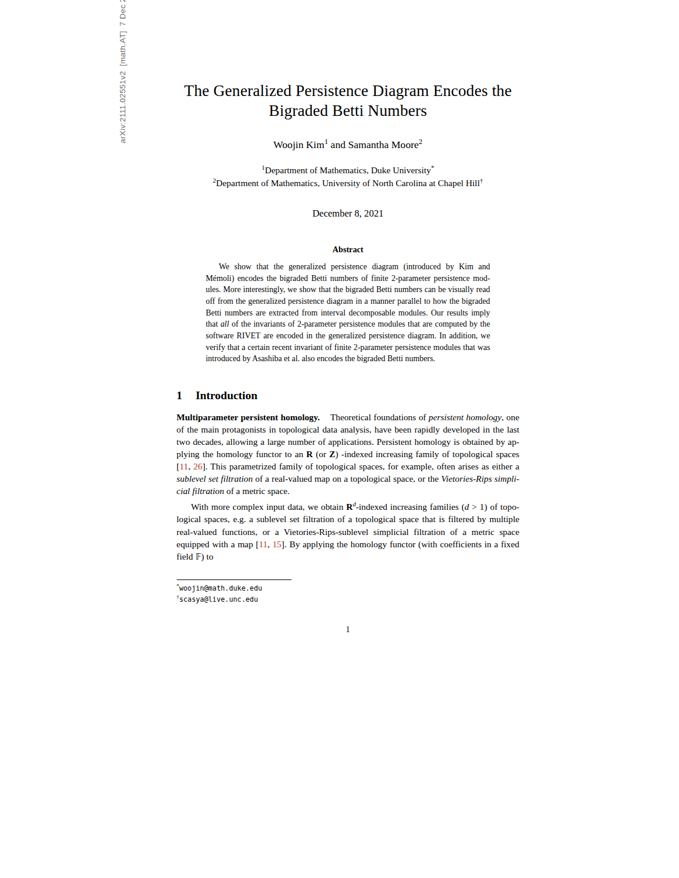arXiv:2111.02551v2 [math.AT] 7 Dec 2021
The Generalized Persistence Diagram Encodes the
Bigraded Betti Numbers
Woojin Kim1 and Samantha Moore2
1Department of Mathematics, Duke University*
2Department of Mathematics, University of North Carolina at Chapel Hill†
December 8, 2021
Abstract
We show that the generalized persistence diagram (introduced by Kim and Mémoli) encodes the bigraded Betti numbers of finite 2-parameter persistence modules. More interestingly, we show that the bigraded Betti numbers can be visually read off from the generalized persistence diagram in a manner parallel to how the bigraded Betti numbers are extracted from interval decomposable modules. Our results imply that all of the invariants of 2-parameter persistence modules that are computed by the software RIVET are encoded in the generalized persistence diagram. In addition, we verify that a certain recent invariant of finite 2-parameter persistence modules that was introduced by Asashiba et al. also encodes the bigraded Betti numbers.
1 Introduction
Multiparameter persistent homology. Theoretical foundations of persistent homology, one of the main protagonists in topological data analysis, have been rapidly developed in the last two decades, allowing a large number of applications. Persistent homology is obtained by applying the homology functor to an R (or Z) -indexed increasing family of topological spaces [11, 26]. This parametrized family of topological spaces, for example, often arises as either a sublevel set filtration of a real-valued map on a topological space, or the Vietories-Rips simplicial filtration of a metric space.
With more complex input data, we obtain Rd-indexed increasing families (d > 1) of topological spaces, e.g. a sublevel set filtration of a topological space that is filtered by multiple real-valued functions, or a Vietories-Rips-sublevel simplicial filtration of a metric space equipped with a map [11, 15]. By applying the homology functor (with coefficients in a fixed field 𝔽) to
*woojin@math.duke.edu
†scasya@live.unc.edu
1